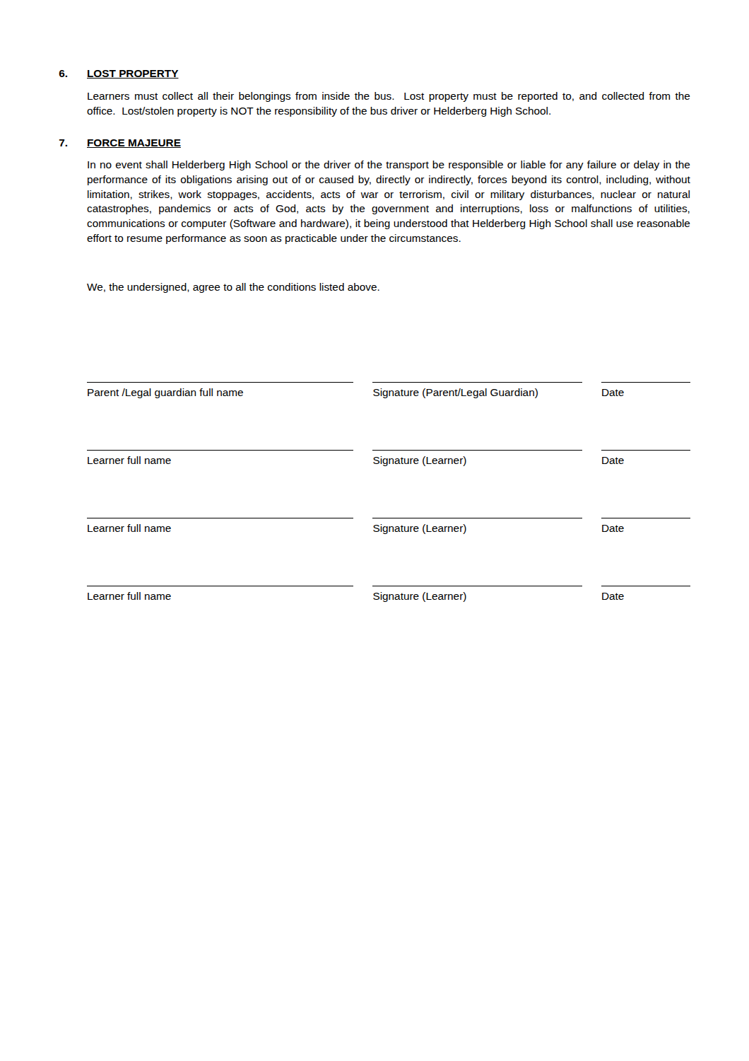6.
Lost Property
Learners must collect all their belongings from inside the bus. Lost property must be reported to, and collected from the office. Lost/stolen property is NOT the responsibility of the bus driver or Helderberg High School.
7.
Force Majeure
In no event shall Helderberg High School or the driver of the transport be responsible or liable for any failure or delay in the performance of its obligations arising out of or caused by, directly or indirectly, forces beyond its control, including, without limitation, strikes, work stoppages, accidents, acts of war or terrorism, civil or military disturbances, nuclear or natural catastrophes, pandemics or acts of God, acts by the government and interruptions, loss or malfunctions of utilities, communications or computer (Software and hardware), it being understood that Helderberg High School shall use reasonable effort to resume performance as soon as practicable under the circumstances.
We, the undersigned, agree to all the conditions listed above.
| Parent /Legal guardian full name | | Signature (Parent/Legal Guardian) | | Date |
| Learner full name | | Signature (Learner) | | Date |
| Learner full name | | Signature (Learner) | | Date |
| Learner full name | | Signature (Learner) | | Date |